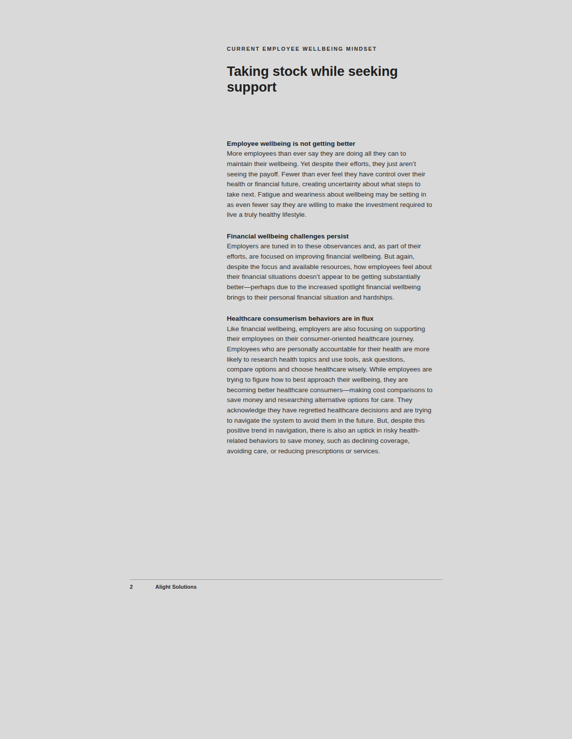Current Employee Wellbeing Mindset
Taking stock while seeking support
Employee wellbeing is not getting better
More employees than ever say they are doing all they can to maintain their wellbeing. Yet despite their efforts, they just aren’t seeing the payoff. Fewer than ever feel they have control over their health or financial future, creating uncertainty about what steps to take next. Fatigue and weariness about wellbeing may be setting in as even fewer say they are willing to make the investment required to live a truly healthy lifestyle.
Financial wellbeing challenges persist
Employers are tuned in to these observances and, as part of their efforts, are focused on improving financial wellbeing. But again, despite the focus and available resources, how employees feel about their financial situations doesn’t appear to be getting substantially better—perhaps due to the increased spotlight financial wellbeing brings to their personal financial situation and hardships.
Healthcare consumerism behaviors are in flux
Like financial wellbeing, employers are also focusing on supporting their employees on their consumer-oriented healthcare journey. Employees who are personally accountable for their health are more likely to research health topics and use tools, ask questions, compare options and choose healthcare wisely. While employees are trying to figure how to best approach their wellbeing, they are becoming better healthcare consumers—making cost comparisons to save money and researching alternative options for care. They acknowledge they have regretted healthcare decisions and are trying to navigate the system to avoid them in the future. But, despite this positive trend in navigation, there is also an uptick in risky health-related behaviors to save money, such as declining coverage, avoiding care, or reducing prescriptions or services.
2 Alight Solutions